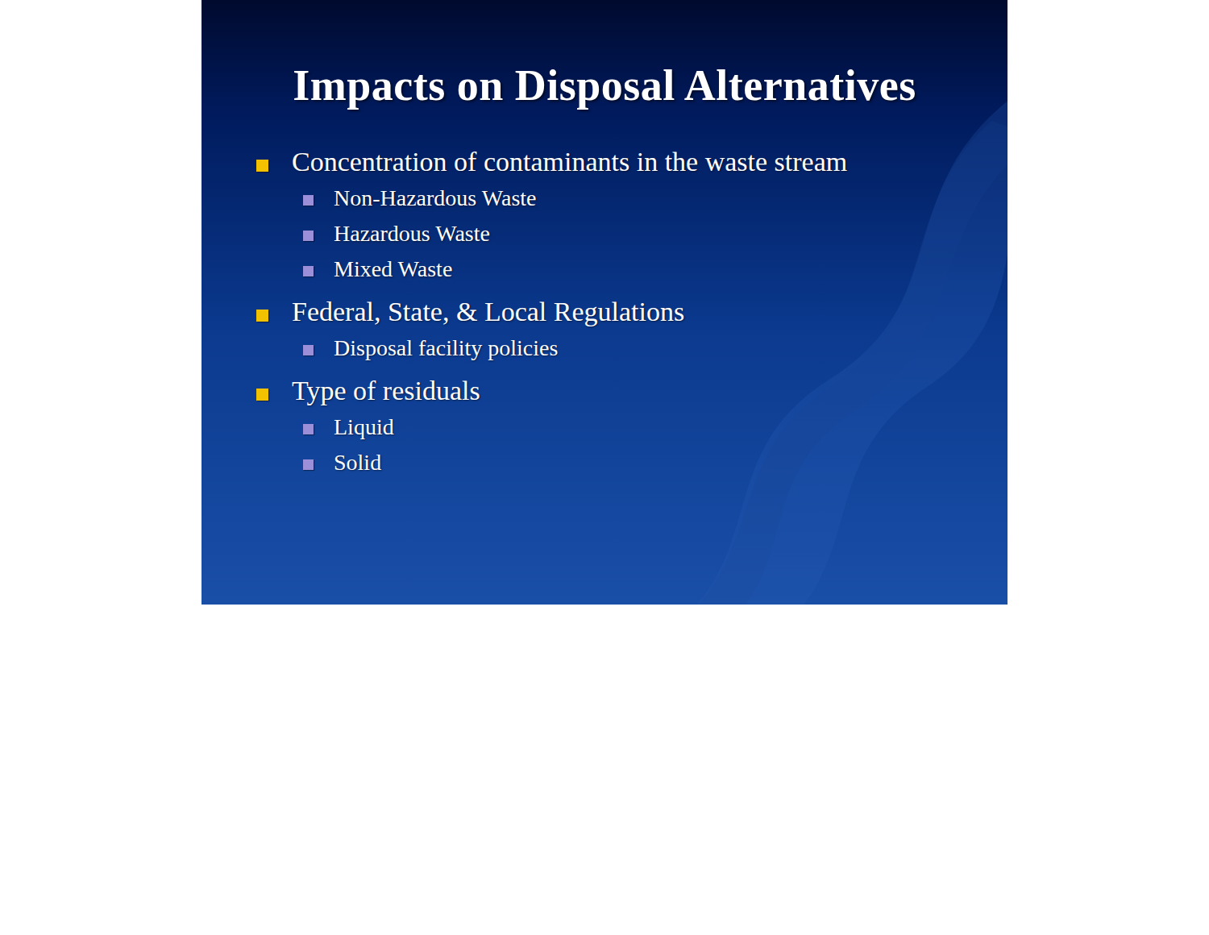Impacts on Disposal Alternatives
Concentration of contaminants in the waste stream
Non-Hazardous Waste
Hazardous Waste
Mixed Waste
Federal, State, & Local Regulations
Disposal facility policies
Type of residuals
Liquid
Solid